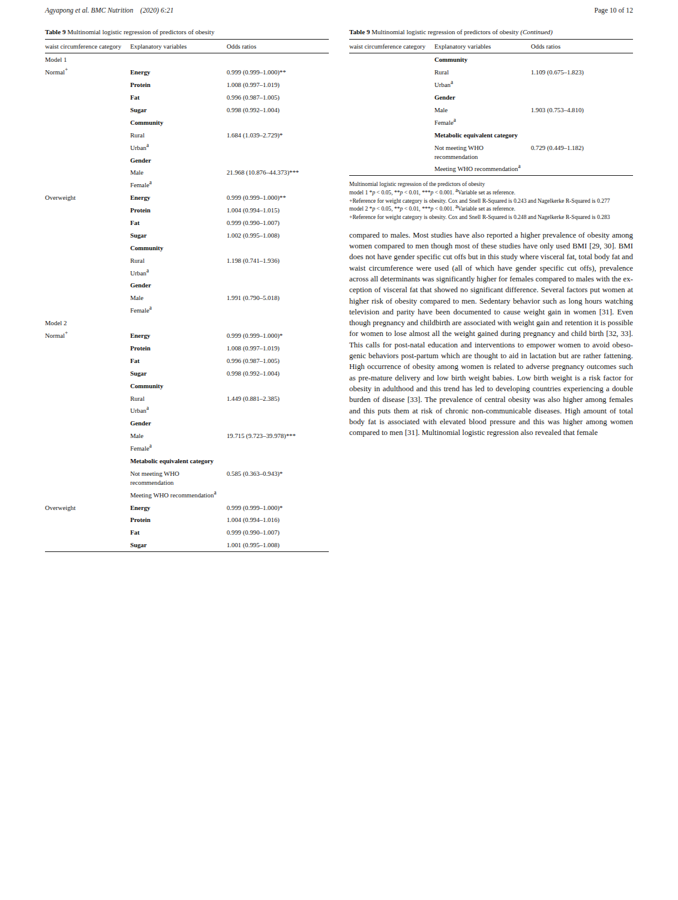Agyapong et al. BMC Nutrition (2020) 6:21
Page 10 of 12
Table 9 Multinomial logistic regression of predictors of obesity
| waist circumference category | Explanatory variables | Odds ratios |
| --- | --- | --- |
| Model 1 |
| Normal + | Energy | 0.999 (0.999–1.000)** |
| | Protein | 1.008 (0.997–1.019) |
| | Fat | 0.996 (0.987–1.005) |
| | Sugar | 0.998 (0.992–1.004) |
| | Community | |
| | Rural | 1.684 (1.039–2.729)* |
| | Urban a | |
| | Gender | |
| | Male | 21.968 (10.876–44.373)*** |
| | Female a | |
| Overweight | Energy | 0.999 (0.999–1.000)** |
| | Protein | 1.004 (0.994–1.015) |
| | Fat | 0.999 (0.990–1.007) |
| | Sugar | 1.002 (0.995–1.008) |
| | Community | |
| | Rural | 1.198 (0.741–1.936) |
| | Urban a | |
| | Gender | |
| | Male | 1.991 (0.790–5.018) |
| | Female a | |
| Model 2 |
| Normal + | Energy | 0.999 (0.999–1.000)* |
| | Protein | 1.008 (0.997–1.019) |
| | Fat | 0.996 (0.987–1.005) |
| | Sugar | 0.998 (0.992–1.004) |
| | Community | |
| | Rural | 1.449 (0.881–2.385) |
| | Urban a | |
| | Gender | |
| | Male | 19.715 (9.723–39.978)*** |
| | Female a | |
| | Metabolic equivalent category | |
| | Not meeting WHO recommendation | 0.585 (0.363–0.943)* |
| | Meeting WHO recommendation a | |
| Overweight | Energy | 0.999 (0.999–1.000)* |
| | Protein | 1.004 (0.994–1.016) |
| | Fat | 0.999 (0.990–1.007) |
| | Sugar | 1.001 (0.995–1.008) |
Table 9 Multinomial logistic regression of predictors of obesity (Continued)
| waist circumference category | Explanatory variables | Odds ratios |
| --- | --- | --- |
| | Community | |
| | Rural | 1.109 (0.675–1.823) |
| | Urban a | |
| | Gender | |
| | Male | 1.903 (0.753–4.810) |
| | Female a | |
| | Metabolic equivalent category | |
| | Not meeting WHO recommendation | 0.729 (0.449–1.182) |
| | Meeting WHO recommendation a | |
Multinomial logistic regression of the predictors of obesity
model 1 *p < 0.05, **p < 0.01, ***p < 0.001. a Variable set as reference.
+Reference for weight category is obesity. Cox and Snell R-Squared is 0.243 and Nagelkerke R-Squared is 0.277
model 2 *p < 0.05, **p < 0.01, ***p < 0.001. a Variable set as reference.
+Reference for weight category is obesity. Cox and Snell R-Squared is 0.248 and Nagelkerke R-Squared is 0.283
compared to males. Most studies have also reported a higher prevalence of obesity among women compared to men though most of these studies have only used BMI [29, 30]. BMI does not have gender specific cut offs but in this study where visceral fat, total body fat and waist circumference were used (all of which have gender specific cut offs), prevalence across all determinants was significantly higher for females compared to males with the exception of visceral fat that showed no significant difference. Several factors put women at higher risk of obesity compared to men. Sedentary behavior such as long hours watching television and parity have been documented to cause weight gain in women [31]. Even though pregnancy and childbirth are associated with weight gain and retention it is possible for women to lose almost all the weight gained during pregnancy and child birth [32, 33]. This calls for post-natal education and interventions to empower women to avoid obesogenic behaviors post-partum which are thought to aid in lactation but are rather fattening. High occurrence of obesity among women is related to adverse pregnancy outcomes such as pre-mature delivery and low birth weight babies. Low birth weight is a risk factor for obesity in adulthood and this trend has led to developing countries experiencing a double burden of disease [33]. The prevalence of central obesity was also higher among females and this puts them at risk of chronic non-communicable diseases. High amount of total body fat is associated with elevated blood pressure and this was higher among women compared to men [31]. Multinomial logistic regression also revealed that female